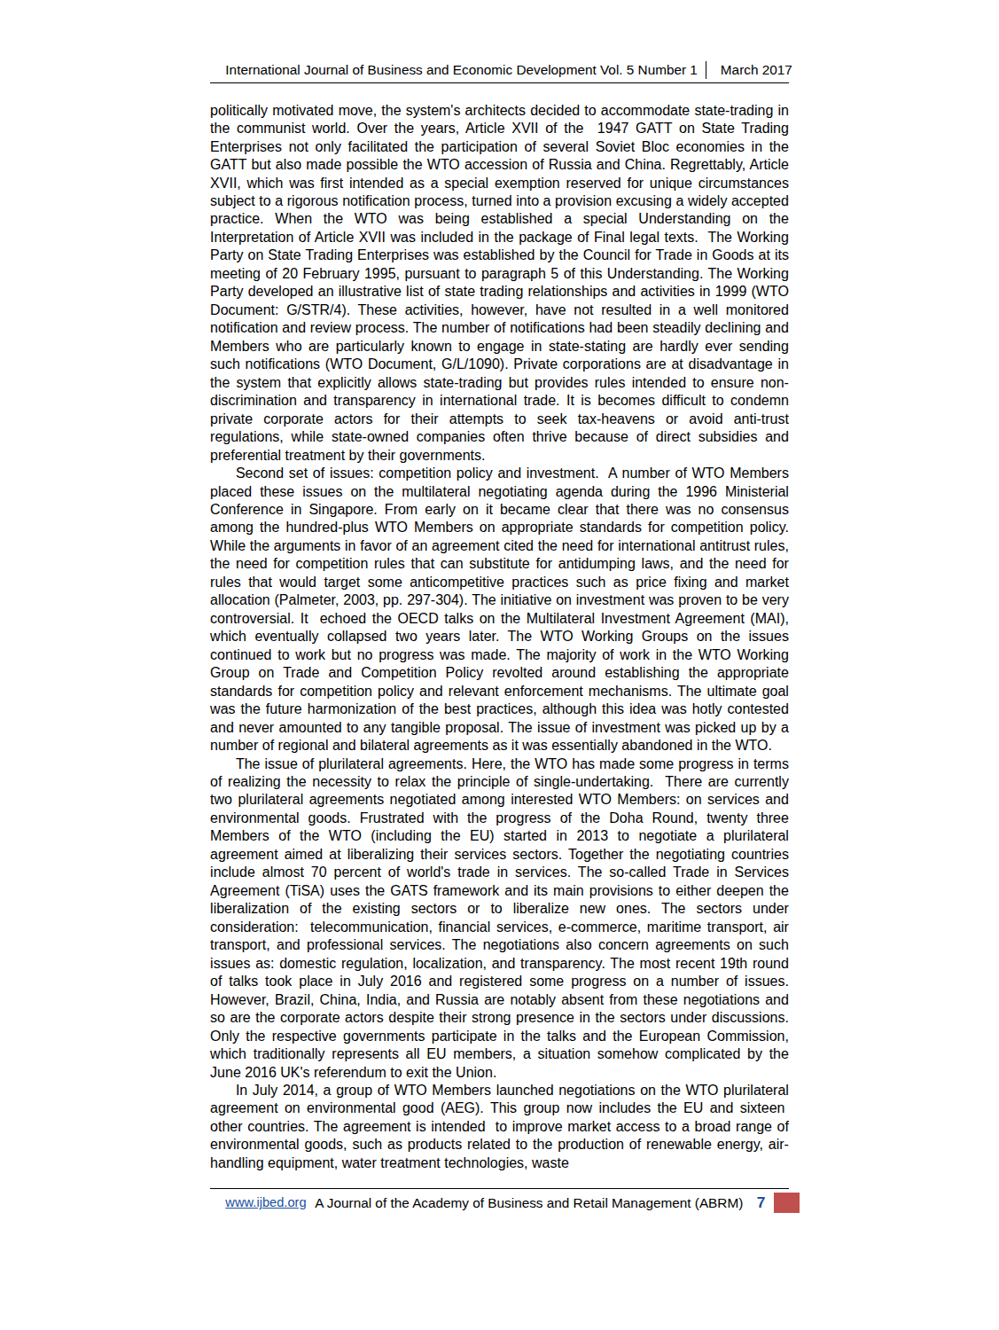International Journal of Business and Economic Development Vol. 5 Number 1 March 2017
politically motivated move, the system's architects decided to accommodate state-trading in the communist world. Over the years, Article XVII of the 1947 GATT on State Trading Enterprises not only facilitated the participation of several Soviet Bloc economies in the GATT but also made possible the WTO accession of Russia and China. Regrettably, Article XVII, which was first intended as a special exemption reserved for unique circumstances subject to a rigorous notification process, turned into a provision excusing a widely accepted practice. When the WTO was being established a special Understanding on the Interpretation of Article XVII was included in the package of Final legal texts. The Working Party on State Trading Enterprises was established by the Council for Trade in Goods at its meeting of 20 February 1995, pursuant to paragraph 5 of this Understanding. The Working Party developed an illustrative list of state trading relationships and activities in 1999 (WTO Document: G/STR/4). These activities, however, have not resulted in a well monitored notification and review process. The number of notifications had been steadily declining and Members who are particularly known to engage in state-stating are hardly ever sending such notifications (WTO Document, G/L/1090). Private corporations are at disadvantage in the system that explicitly allows state-trading but provides rules intended to ensure non-discrimination and transparency in international trade. It is becomes difficult to condemn private corporate actors for their attempts to seek tax-heavens or avoid anti-trust regulations, while state-owned companies often thrive because of direct subsidies and preferential treatment by their governments.
Second set of issues: competition policy and investment. A number of WTO Members placed these issues on the multilateral negotiating agenda during the 1996 Ministerial Conference in Singapore. From early on it became clear that there was no consensus among the hundred-plus WTO Members on appropriate standards for competition policy. While the arguments in favor of an agreement cited the need for international antitrust rules, the need for competition rules that can substitute for antidumping laws, and the need for rules that would target some anticompetitive practices such as price fixing and market allocation (Palmeter, 2003, pp. 297-304). The initiative on investment was proven to be very controversial. It echoed the OECD talks on the Multilateral Investment Agreement (MAI), which eventually collapsed two years later. The WTO Working Groups on the issues continued to work but no progress was made. The majority of work in the WTO Working Group on Trade and Competition Policy revolted around establishing the appropriate standards for competition policy and relevant enforcement mechanisms. The ultimate goal was the future harmonization of the best practices, although this idea was hotly contested and never amounted to any tangible proposal. The issue of investment was picked up by a number of regional and bilateral agreements as it was essentially abandoned in the WTO.
The issue of plurilateral agreements. Here, the WTO has made some progress in terms of realizing the necessity to relax the principle of single-undertaking. There are currently two plurilateral agreements negotiated among interested WTO Members: on services and environmental goods. Frustrated with the progress of the Doha Round, twenty three Members of the WTO (including the EU) started in 2013 to negotiate a plurilateral agreement aimed at liberalizing their services sectors. Together the negotiating countries include almost 70 percent of world's trade in services. The so-called Trade in Services Agreement (TiSA) uses the GATS framework and its main provisions to either deepen the liberalization of the existing sectors or to liberalize new ones. The sectors under consideration: telecommunication, financial services, e-commerce, maritime transport, air transport, and professional services. The negotiations also concern agreements on such issues as: domestic regulation, localization, and transparency. The most recent 19th round of talks took place in July 2016 and registered some progress on a number of issues. However, Brazil, China, India, and Russia are notably absent from these negotiations and so are the corporate actors despite their strong presence in the sectors under discussions. Only the respective governments participate in the talks and the European Commission, which traditionally represents all EU members, a situation somehow complicated by the June 2016 UK's referendum to exit the Union.
In July 2014, a group of WTO Members launched negotiations on the WTO plurilateral agreement on environmental good (AEG). This group now includes the EU and sixteen other countries. The agreement is intended to improve market access to a broad range of environmental goods, such as products related to the production of renewable energy, air-handling equipment, water treatment technologies, waste
www.ijbed.org A Journal of the Academy of Business and Retail Management (ABRM) 7